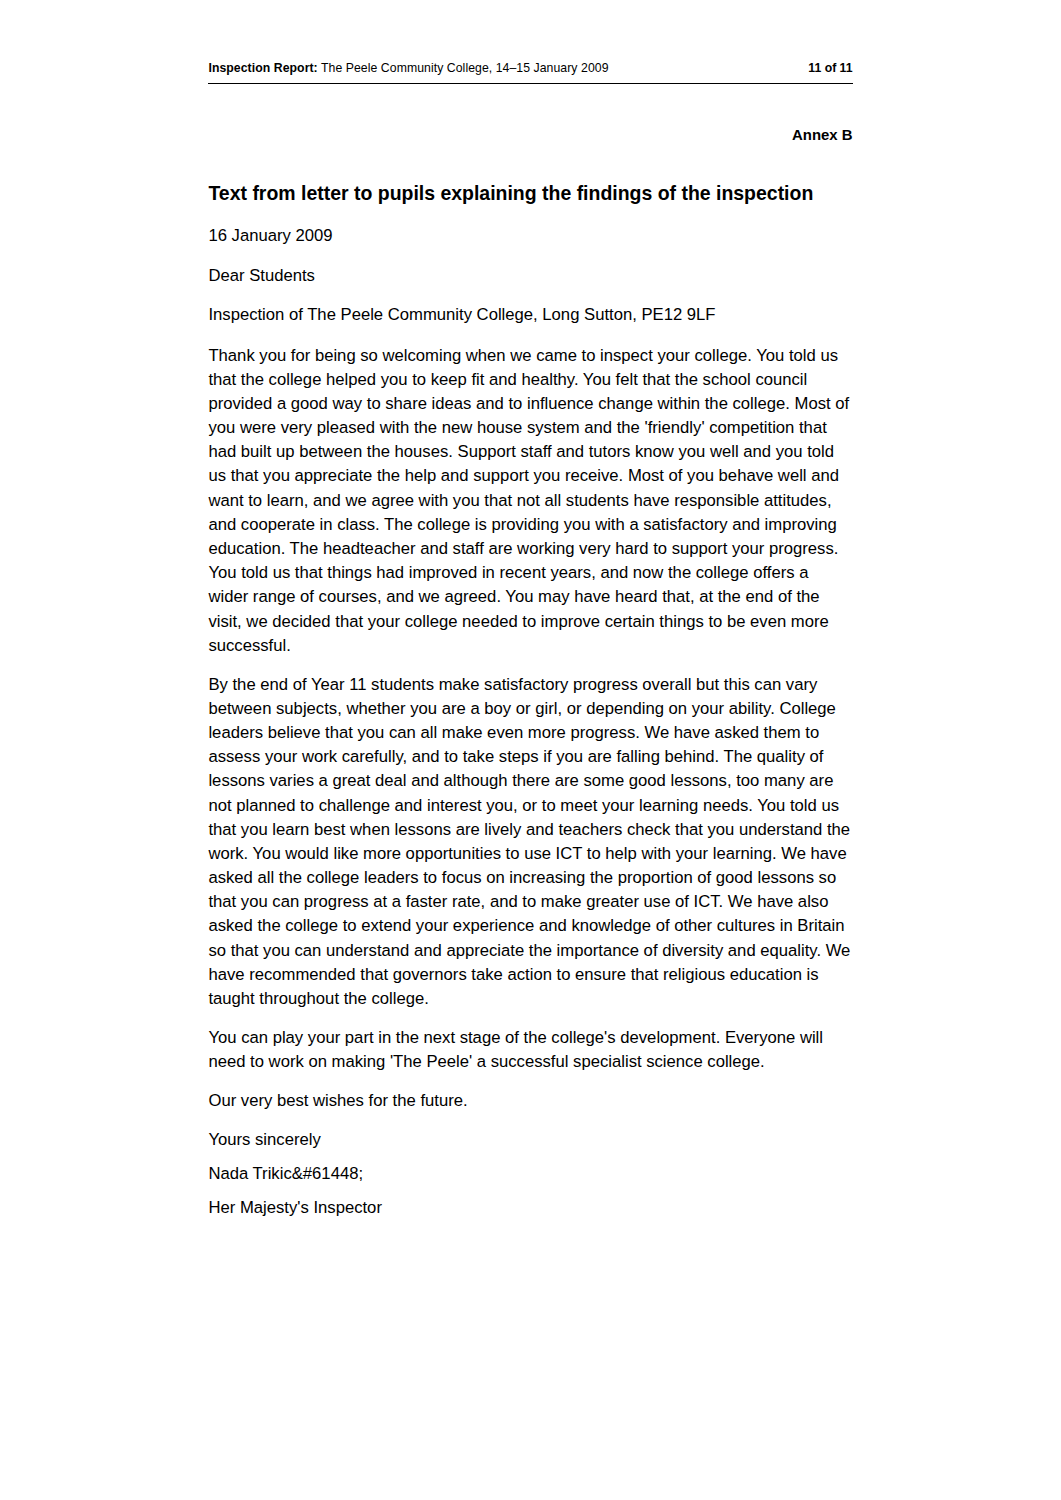Inspection Report: The Peele Community College, 14–15 January 2009
11 of 11
Annex B
Text from letter to pupils explaining the findings of the inspection
16 January 2009
Dear Students
Inspection of The Peele Community College, Long Sutton, PE12 9LF
Thank you for being so welcoming when we came to inspect your college. You told us that the college helped you to keep fit and healthy. You felt that the school council provided a good way to share ideas and to influence change within the college. Most of you were very pleased with the new house system and the 'friendly' competition that had built up between the houses. Support staff and tutors know you well and you told us that you appreciate the help and support you receive. Most of you behave well and want to learn, and we agree with you that not all students have responsible attitudes, and cooperate in class. The college is providing you with a satisfactory and improving education. The headteacher and staff are working very hard to support your progress. You told us that things had improved in recent years, and now the college offers a wider range of courses, and we agreed. You may have heard that, at the end of the visit, we decided that your college needed to improve certain things to be even more successful.
By the end of Year 11 students make satisfactory progress overall but this can vary between subjects, whether you are a boy or girl, or depending on your ability. College leaders believe that you can all make even more progress. We have asked them to assess your work carefully, and to take steps if you are falling behind. The quality of lessons varies a great deal and although there are some good lessons, too many are not planned to challenge and interest you, or to meet your learning needs. You told us that you learn best when lessons are lively and teachers check that you understand the work. You would like more opportunities to use ICT to help with your learning. We have asked all the college leaders to focus on increasing the proportion of good lessons so that you can progress at a faster rate, and to make greater use of ICT. We have also asked the college to extend your experience and knowledge of other cultures in Britain so that you can understand and appreciate the importance of diversity and equality. We have recommended that governors take action to ensure that religious education is taught throughout the college.
You can play your part in the next stage of the college's development. Everyone will need to work on making 'The Peele' a successful specialist science college.
Our very best wishes for the future.
Yours sincerely
Nada Trikic&#61448;
Her Majesty's Inspector